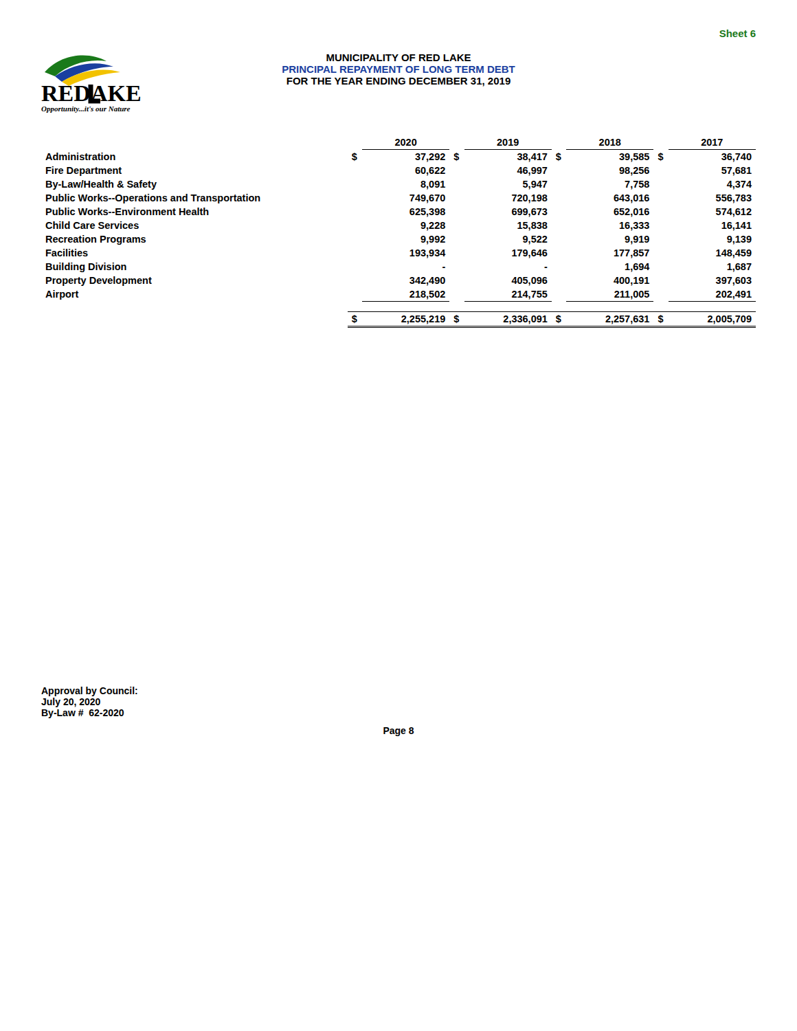Sheet 6
RED AKE Opportunity...it's our Nature
MUNICIPALITY OF RED LAKE
PRINCIPAL REPAYMENT OF LONG TERM DEBT
FOR THE YEAR ENDING DECEMBER 31, 2019
| | | 2020 | | 2019 | | 2018 | | 2017 |
| --- | --- | --- | --- | --- | --- | --- | --- | --- |
| Administration | $ | 37,292 | $ | 38,417 | $ | 39,585 | $ | 36,740 |
| Fire Department | | 60,622 | | 46,997 | | 98,256 | | 57,681 |
| By-Law/Health & Safety | | 8,091 | | 5,947 | | 7,758 | | 4,374 |
| Public Works--Operations and Transportation | | 749,670 | | 720,198 | | 643,016 | | 556,783 |
| Public Works--Environment Health | | 625,398 | | 699,673 | | 652,016 | | 574,612 |
| Child Care Services | | 9,228 | | 15,838 | | 16,333 | | 16,141 |
| Recreation Programs | | 9,992 | | 9,522 | | 9,919 | | 9,139 |
| Facilities | | 193,934 | | 179,646 | | 177,857 | | 148,459 |
| Building Division | | - | | - | | 1,694 | | 1,687 |
| Property Development | | 342,490 | | 405,096 | | 400,191 | | 397,603 |
| Airport | | 218,502 | | 214,755 | | 211,005 | | 202,491 |
| | $ | 2,255,219 | $ | 2,336,091 | $ | 2,257,631 | $ | 2,005,709 |
Approval by Council:
July 20, 2020
By-Law # 62-2020
Page 8